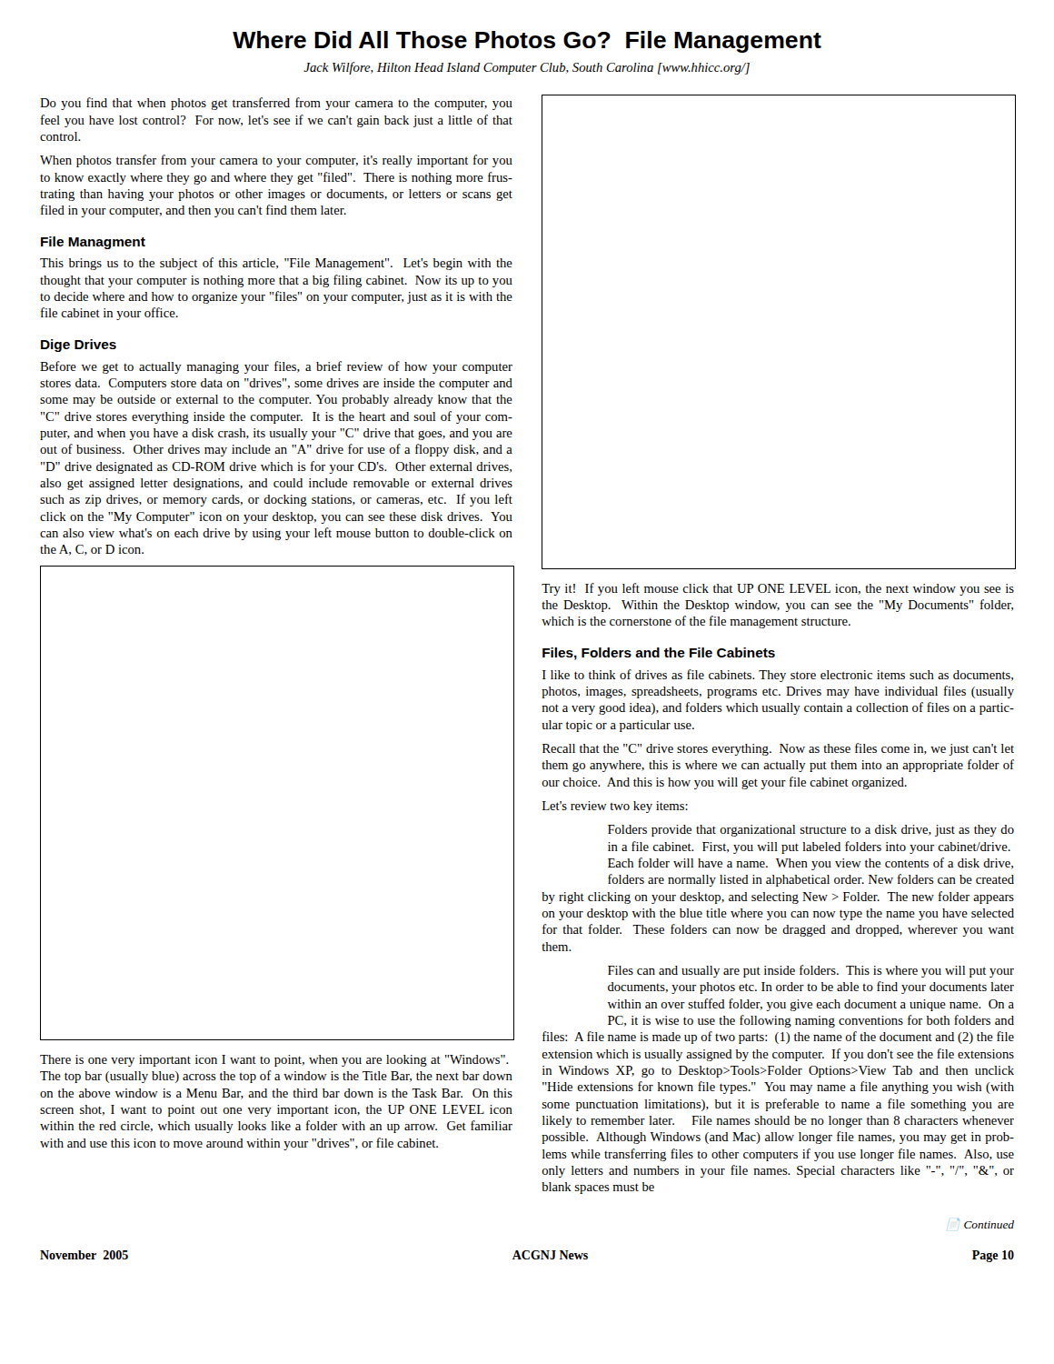Where Did All Those Photos Go? File Management
Jack Wilfore, Hilton Head Island Computer Club, South Carolina [www.hhicc.org/]
Do you find that when photos get transferred from your camera to the computer, you feel you have lost control? For now, let's see if we can't gain back just a little of that control.
When photos transfer from your camera to your computer, it's really important for you to know exactly where they go and where they get "filed". There is nothing more frustrating than having your photos or other images or documents, or letters or scans get filed in your computer, and then you can't find them later.
File Managment
This brings us to the subject of this article, "File Management". Let's begin with the thought that your computer is nothing more that a big filing cabinet. Now its up to you to decide where and how to organize your "files" on your computer, just as it is with the file cabinet in your office.
Dige Drives
Before we get to actually managing your files, a brief review of how your computer stores data. Computers store data on "drives", some drives are inside the computer and some may be outside or external to the computer. You probably already know that the "C" drive stores everything inside the computer. It is the heart and soul of your computer, and when you have a disk crash, its usually your "C" drive that goes, and you are out of business. Other drives may include an "A" drive for use of a floppy disk, and a "D" drive designated as CD-ROM drive which is for your CD's. Other external drives, also get assigned letter designations, and could include removable or external drives such as zip drives, or memory cards, or docking stations, or cameras, etc. If you left click on the "My Computer" icon on your desktop, you can see these disk drives. You can also view what's on each drive by using your left mouse button to double-click on the A, C, or D icon.
There is one very important icon I want to point, when you are looking at "Windows". The top bar (usually blue) across the top of a window is the Title Bar, the next bar down on the above window is a Menu Bar, and the third bar down is the Task Bar. On this screen shot, I want to point out one very important icon, the UP ONE LEVEL icon within the red circle, which usually looks like a folder with an up arrow. Get familiar with and use this icon to move around within your "drives", or file cabinet.
Try it! If you left mouse click that UP ONE LEVEL icon, the next window you see is the Desktop. Within the Desktop window, you can see the "My Documents" folder, which is the cornerstone of the file management structure.
Files, Folders and the File Cabinets
I like to think of drives as file cabinets. They store electronic items such as documents, photos, images, spreadsheets, programs etc. Drives may have individual files (usually not a very good idea), and folders which usually contain a collection of files on a particular topic or a particular use.
Recall that the "C" drive stores everything. Now as these files come in, we just can't let them go anywhere, this is where we can actually put them into an appropriate folder of our choice. And this is how you will get your file cabinet organized.
Let's review two key items:
Folders provide that organizational structure to a disk drive, just as they do in a file cabinet. First, you will put labeled folders into your cabinet/drive. Each folder will have a name. When you view the contents of a disk drive, folders are normally listed in alphabetical order. New folders can be created by right clicking on your desktop, and selecting New > Folder. The new folder appears on your desktop with the blue title where you can now type the name you have selected for that folder. These folders can now be dragged and dropped, wherever you want them.
Files can and usually are put inside folders. This is where you will put your documents, your photos etc. In order to be able to find your documents later within an over stuffed folder, you give each document a unique name. On a PC, it is wise to use the following naming conventions for both folders and files: A file name is made up of two parts: (1) the name of the document and (2) the file extension which is usually assigned by the computer. If you don't see the file extensions in Windows XP, go to Desktop>Tools>Folder Options>View Tab and then unclick "Hide extensions for known file types." You may name a file anything you wish (with some punctuation limitations), but it is preferable to name a file something you are likely to remember later. File names should be no longer than 8 characters whenever possible. Although Windows (and Mac) allow longer file names, you may get in problems while transferring files to other computers if you use longer file names. Also, use only letters and numbers in your file names. Special characters like "-", "/", "&", or blank spaces must be
📄 Continued
November 2005 ACGNJ News Page 10